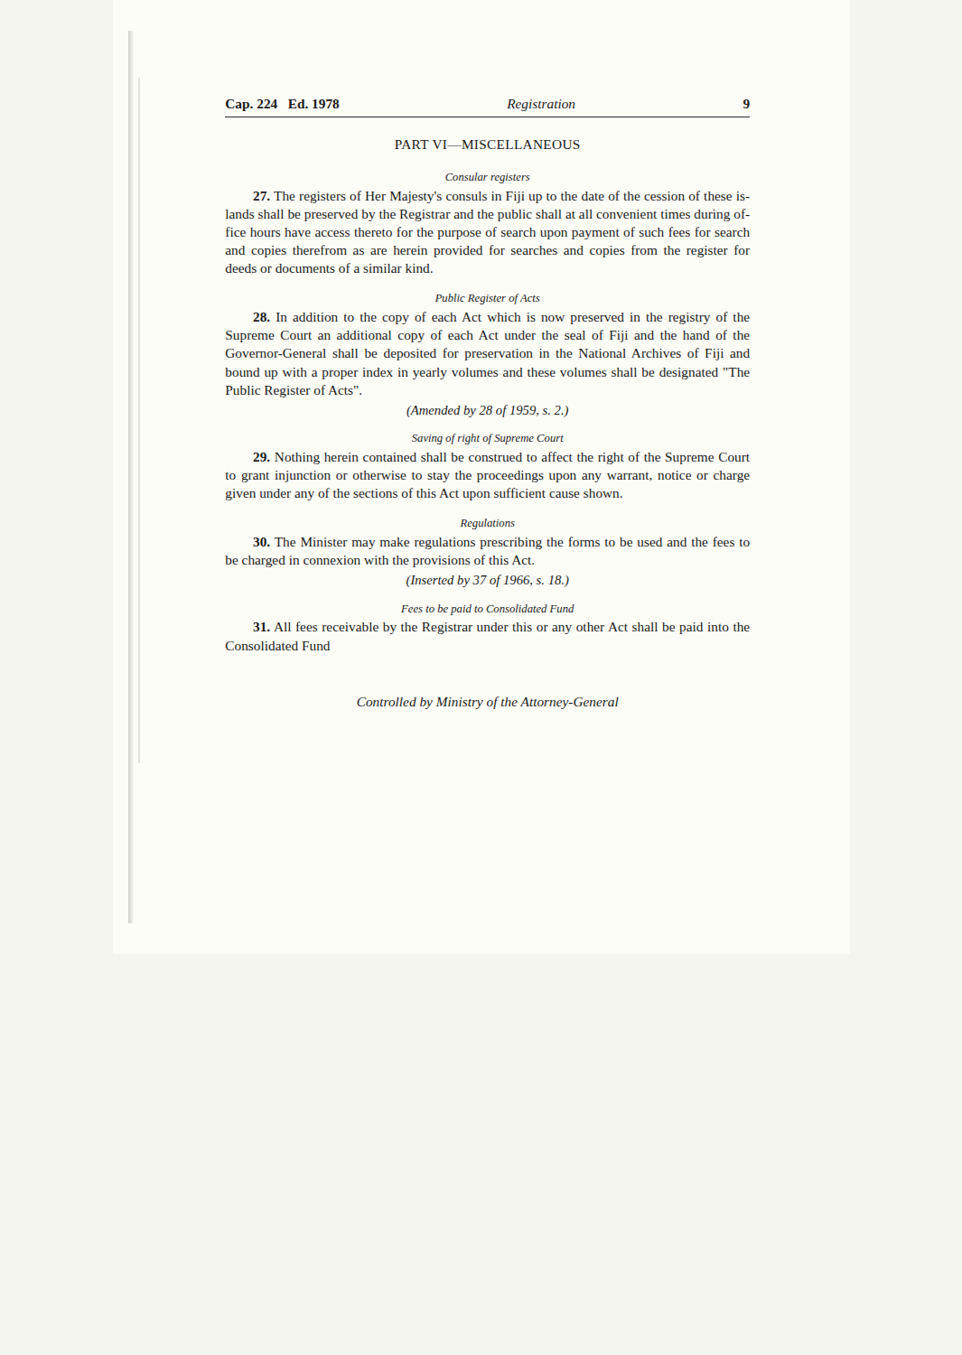Cap. 224 Ed. 1978 Registration 9
PART VI—MISCELLANEOUS
Consular registers
27. The registers of Her Majesty's consuls in Fiji up to the date of the cession of these islands shall be preserved by the Registrar and the public shall at all convenient times during office hours have access thereto for the purpose of search upon payment of such fees for search and copies therefrom as are herein provided for searches and copies from the register for deeds or documents of a similar kind.
Public Register of Acts
28. In addition to the copy of each Act which is now preserved in the registry of the Supreme Court an additional copy of each Act under the seal of Fiji and the hand of the Governor-General shall be deposited for preservation in the National Archives of Fiji and bound up with a proper index in yearly volumes and these volumes shall be designated "The Public Register of Acts".
(Amended by 28 of 1959, s. 2.)
Saving of right of Supreme Court
29. Nothing herein contained shall be construed to affect the right of the Supreme Court to grant injunction or otherwise to stay the proceedings upon any warrant, notice or charge given under any of the sections of this Act upon sufficient cause shown.
Regulations
30. The Minister may make regulations prescribing the forms to be used and the fees to be charged in connexion with the provisions of this Act.
(Inserted by 37 of 1966, s. 18.)
Fees to be paid to Consolidated Fund
31. All fees receivable by the Registrar under this or any other Act shall be paid into the Consolidated Fund
Controlled by Ministry of the Attorney-General